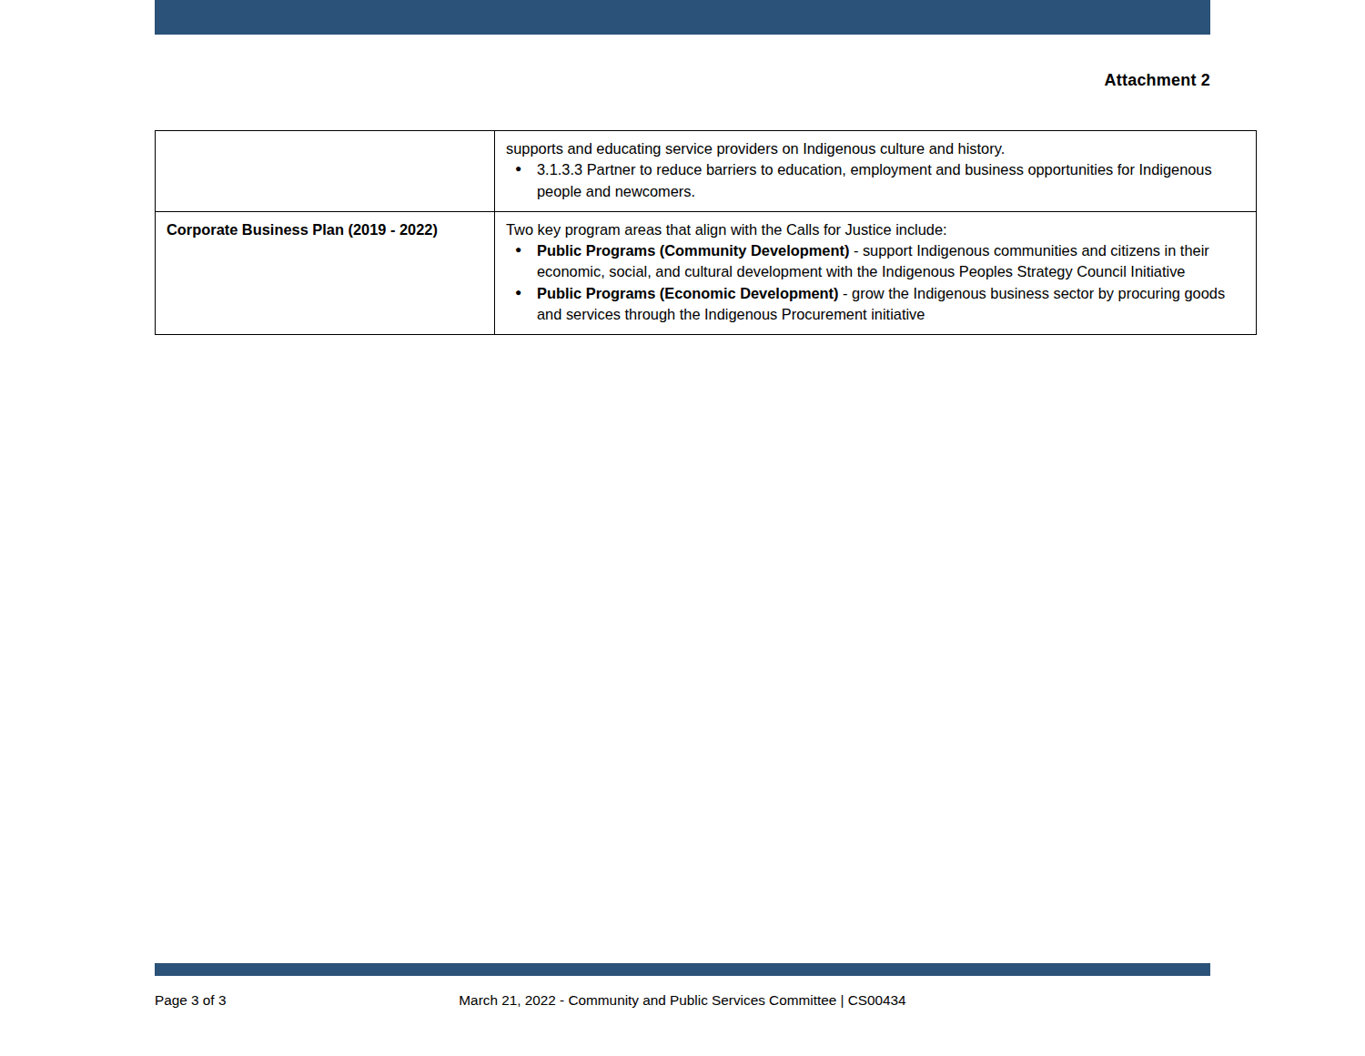Attachment 2
| | supports and educating service providers on Indigenous culture and history. 3.1.3.3 Partner to reduce barriers to education, employment and business opportunities for Indigenous people and newcomers. |
| Corporate Business Plan (2019 - 2022) | Two key program areas that align with the Calls for Justice include: Public Programs (Community Development) - support Indigenous communities and citizens in their economic, social, and cultural development with the Indigenous Peoples Strategy Council Initiative Public Programs (Economic Development) - grow the Indigenous business sector by procuring goods and services through the Indigenous Procurement initiative |
Page 3 of 3
March 21, 2022 - Community and Public Services Committee | CS00434